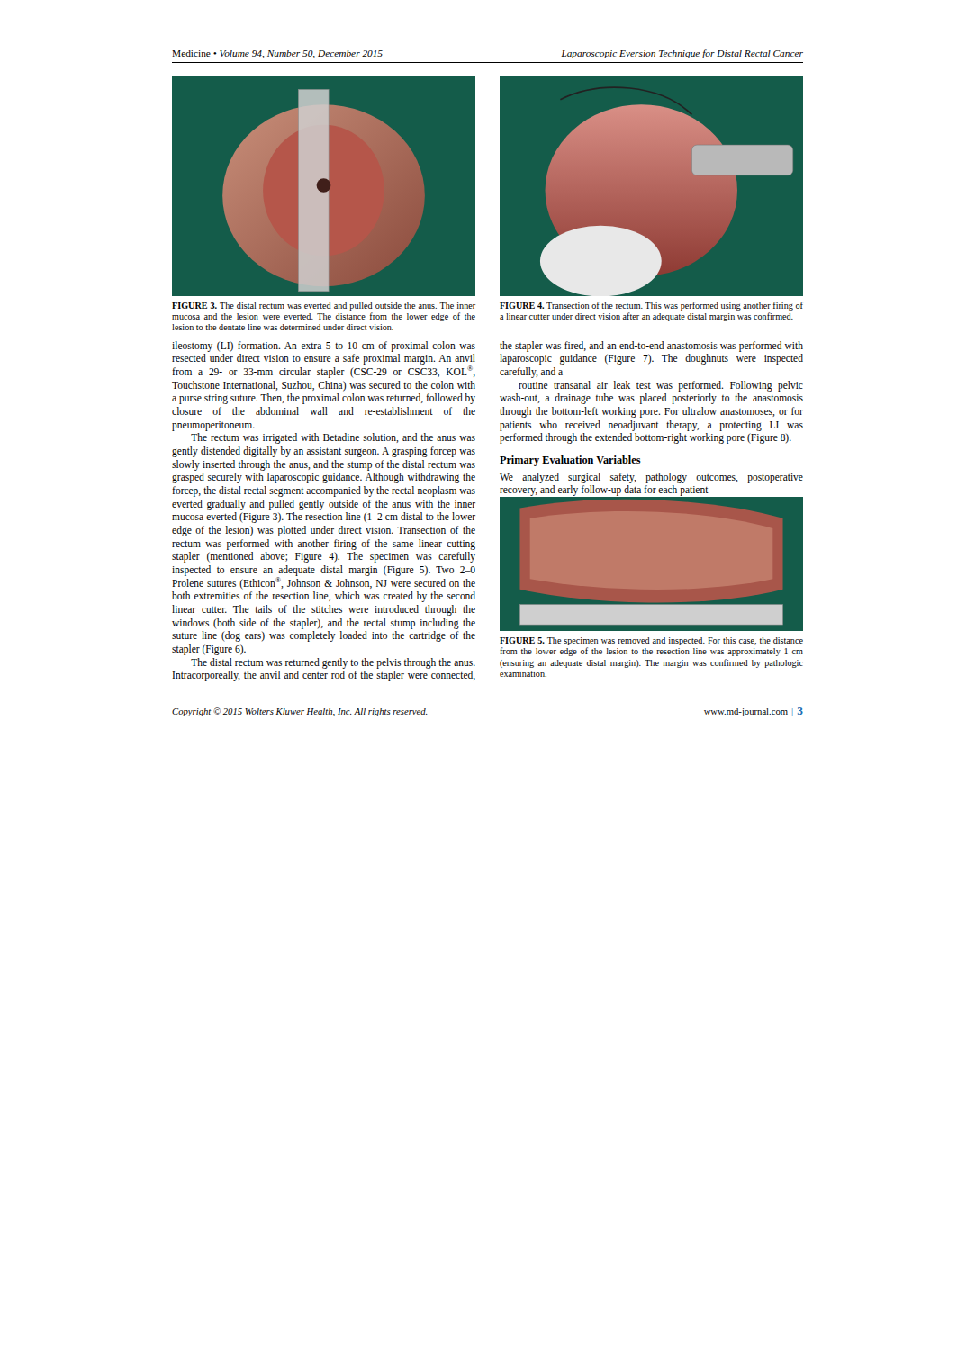Medicine • Volume 94, Number 50, December 2015
Laparoscopic Eversion Technique for Distal Rectal Cancer
FIGURE 3. The distal rectum was everted and pulled outside the anus. The inner mucosa and the lesion were everted. The distance from the lower edge of the lesion to the dentate line was determined under direct vision.
FIGURE 4. Transection of the rectum. This was performed using another firing of a linear cutter under direct vision after an adequate distal margin was confirmed.
ileostomy (LI) formation. An extra 5 to 10 cm of proximal colon was resected under direct vision to ensure a safe proximal margin. An anvil from a 29- or 33-mm circular stapler (CSC-29 or CSC33, KOL®, Touchstone International, Suzhou, China) was secured to the colon with a purse string suture. Then, the proximal colon was returned, followed by closure of the abdominal wall and re-establishment of the pneumoperitoneum.
The rectum was irrigated with Betadine solution, and the anus was gently distended digitally by an assistant surgeon. A grasping forcep was slowly inserted through the anus, and the stump of the distal rectum was grasped securely with laparoscopic guidance. Although withdrawing the forcep, the distal rectal segment accompanied by the rectal neoplasm was everted gradually and pulled gently outside of the anus with the inner mucosa everted (Figure 3). The resection line (1–2 cm distal to the lower edge of the lesion) was plotted under direct vision. Transection of the rectum was performed with another firing of the same linear cutting stapler (mentioned above; Figure 4). The specimen was carefully inspected to ensure an adequate distal margin (Figure 5). Two 2–0 Prolene sutures (Ethicon®, Johnson & Johnson, NJ were secured on the both extremities of the resection line, which was created by the second linear cutter. The tails of the stitches were introduced through the windows (both side of the stapler), and the rectal stump including the suture line (dog ears) was completely loaded into the cartridge of the stapler (Figure 6).
The distal rectum was returned gently to the pelvis through the anus. Intracorporeally, the anvil and center rod of the stapler were connected, the stapler was fired, and an end-to-end anastomosis was performed with laparoscopic guidance (Figure 7). The doughnuts were inspected carefully, and a
routine transanal air leak test was performed. Following pelvic wash-out, a drainage tube was placed posteriorly to the anastomosis through the bottom-left working pore. For ultralow anastomoses, or for patients who received neoadjuvant therapy, a protecting LI was performed through the extended bottom-right working pore (Figure 8).
Primary Evaluation Variables
We analyzed surgical safety, pathology outcomes, postoperative recovery, and early follow-up data for each patient
FIGURE 5. The specimen was removed and inspected. For this case, the distance from the lower edge of the lesion to the resection line was approximately 1 cm (ensuring an adequate distal margin). The margin was confirmed by pathologic examination.
Copyright © 2015 Wolters Kluwer Health, Inc. All rights reserved.
www.md-journal.com|3